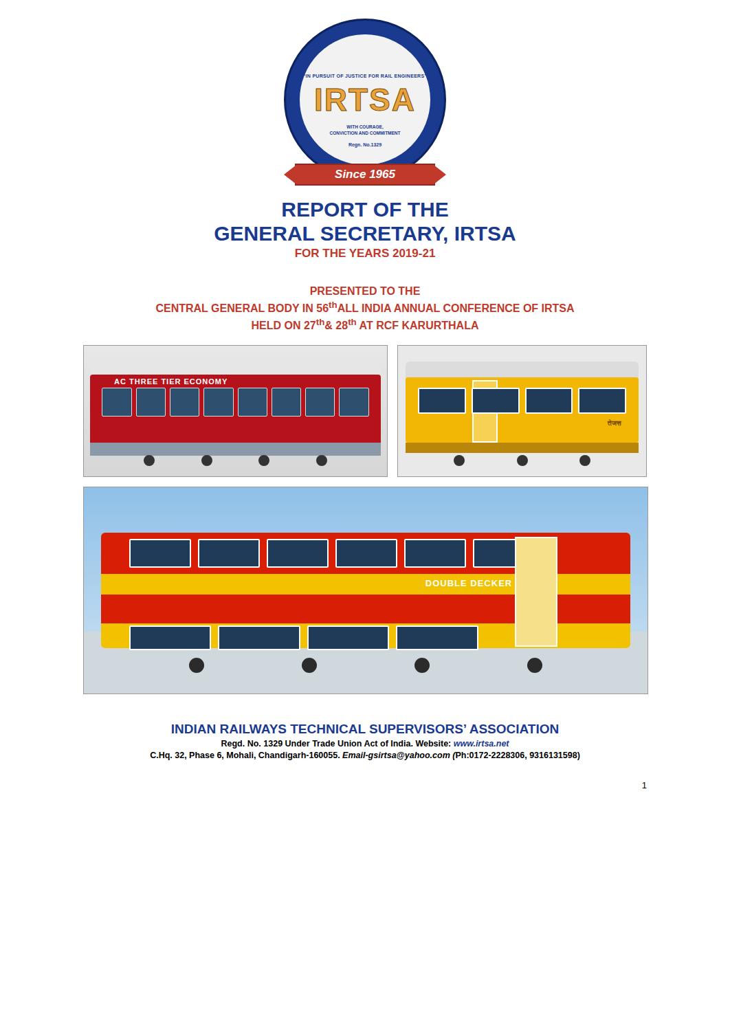“IN PURSUIT OF JUSTICE FOR RAIL ENGINEERS”
IRTSA
WITH COURAGE,
CONVICTION AND COMMITMENT
Regn. No.1329
Since 1965
REPORT OF THE
GENERAL SECRETARY, IRTSA
FOR THE YEARS 2019-21
PRESENTED TO THE CENTRAL GENERAL BODY IN 56thALL INDIA ANNUAL CONFERENCE OF IRTSA HELD ON 27th& 28th AT RCF KARURTHALA
AC THREE TIER ECONOMY
तेजस
DOUBLE DECKER
INDIAN RAILWAYS TECHNICAL SUPERVISORS’ ASSOCIATION
Regd. No. 1329 Under Trade Union Act of India. Website: www.irtsa.net
C.Hq. 32, Phase 6, Mohali, Chandigarh-160055. Email-gsirtsa@yahoo.com (Ph:0172-2228306, 9316131598)
1